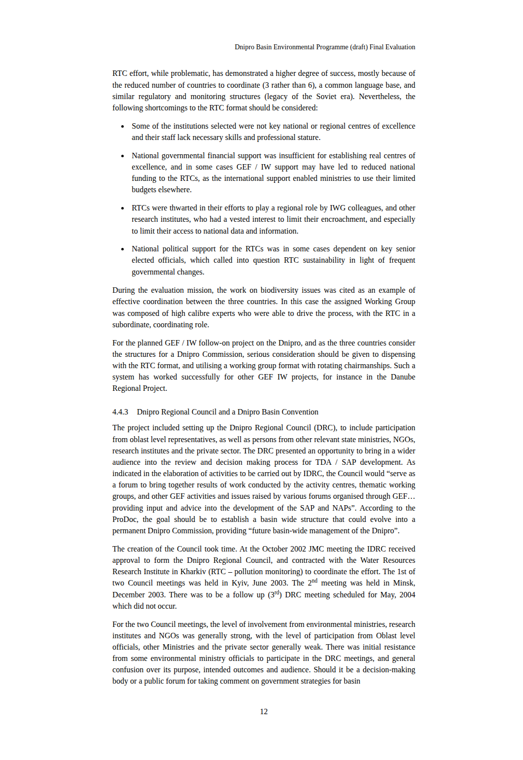Dnipro Basin Environmental Programme (draft) Final Evaluation
RTC effort, while problematic, has demonstrated a higher degree of success, mostly because of the reduced number of countries to coordinate (3 rather than 6), a common language base, and similar regulatory and monitoring structures (legacy of the Soviet era). Nevertheless, the following shortcomings to the RTC format should be considered:
Some of the institutions selected were not key national or regional centres of excellence and their staff lack necessary skills and professional stature.
National governmental financial support was insufficient for establishing real centres of excellence, and in some cases GEF / IW support may have led to reduced national funding to the RTCs, as the international support enabled ministries to use their limited budgets elsewhere.
RTCs were thwarted in their efforts to play a regional role by IWG colleagues, and other research institutes, who had a vested interest to limit their encroachment, and especially to limit their access to national data and information.
National political support for the RTCs was in some cases dependent on key senior elected officials, which called into question RTC sustainability in light of frequent governmental changes.
During the evaluation mission, the work on biodiversity issues was cited as an example of effective coordination between the three countries. In this case the assigned Working Group was composed of high calibre experts who were able to drive the process, with the RTC in a subordinate, coordinating role.
For the planned GEF / IW follow-on project on the Dnipro, and as the three countries consider the structures for a Dnipro Commission, serious consideration should be given to dispensing with the RTC format, and utilising a working group format with rotating chairmanships. Such a system has worked successfully for other GEF IW projects, for instance in the Danube Regional Project.
4.4.3 Dnipro Regional Council and a Dnipro Basin Convention
The project included setting up the Dnipro Regional Council (DRC), to include participation from oblast level representatives, as well as persons from other relevant state ministries, NGOs, research institutes and the private sector. The DRC presented an opportunity to bring in a wider audience into the review and decision making process for TDA / SAP development. As indicated in the elaboration of activities to be carried out by IDRC, the Council would “serve as a forum to bring together results of work conducted by the activity centres, thematic working groups, and other GEF activities and issues raised by various forums organised through GEF… providing input and advice into the development of the SAP and NAPs”. According to the ProDoc, the goal should be to establish a basin wide structure that could evolve into a permanent Dnipro Commission, providing “future basin-wide management of the Dnipro”.
The creation of the Council took time. At the October 2002 JMC meeting the IDRC received approval to form the Dnipro Regional Council, and contracted with the Water Resources Research Institute in Kharkiv (RTC – pollution monitoring) to coordinate the effort. The 1st of two Council meetings was held in Kyiv, June 2003. The 2nd meeting was held in Minsk, December 2003. There was to be a follow up (3rd) DRC meeting scheduled for May, 2004 which did not occur.
For the two Council meetings, the level of involvement from environmental ministries, research institutes and NGOs was generally strong, with the level of participation from Oblast level officials, other Ministries and the private sector generally weak. There was initial resistance from some environmental ministry officials to participate in the DRC meetings, and general confusion over its purpose, intended outcomes and audience. Should it be a decision-making body or a public forum for taking comment on government strategies for basin
12